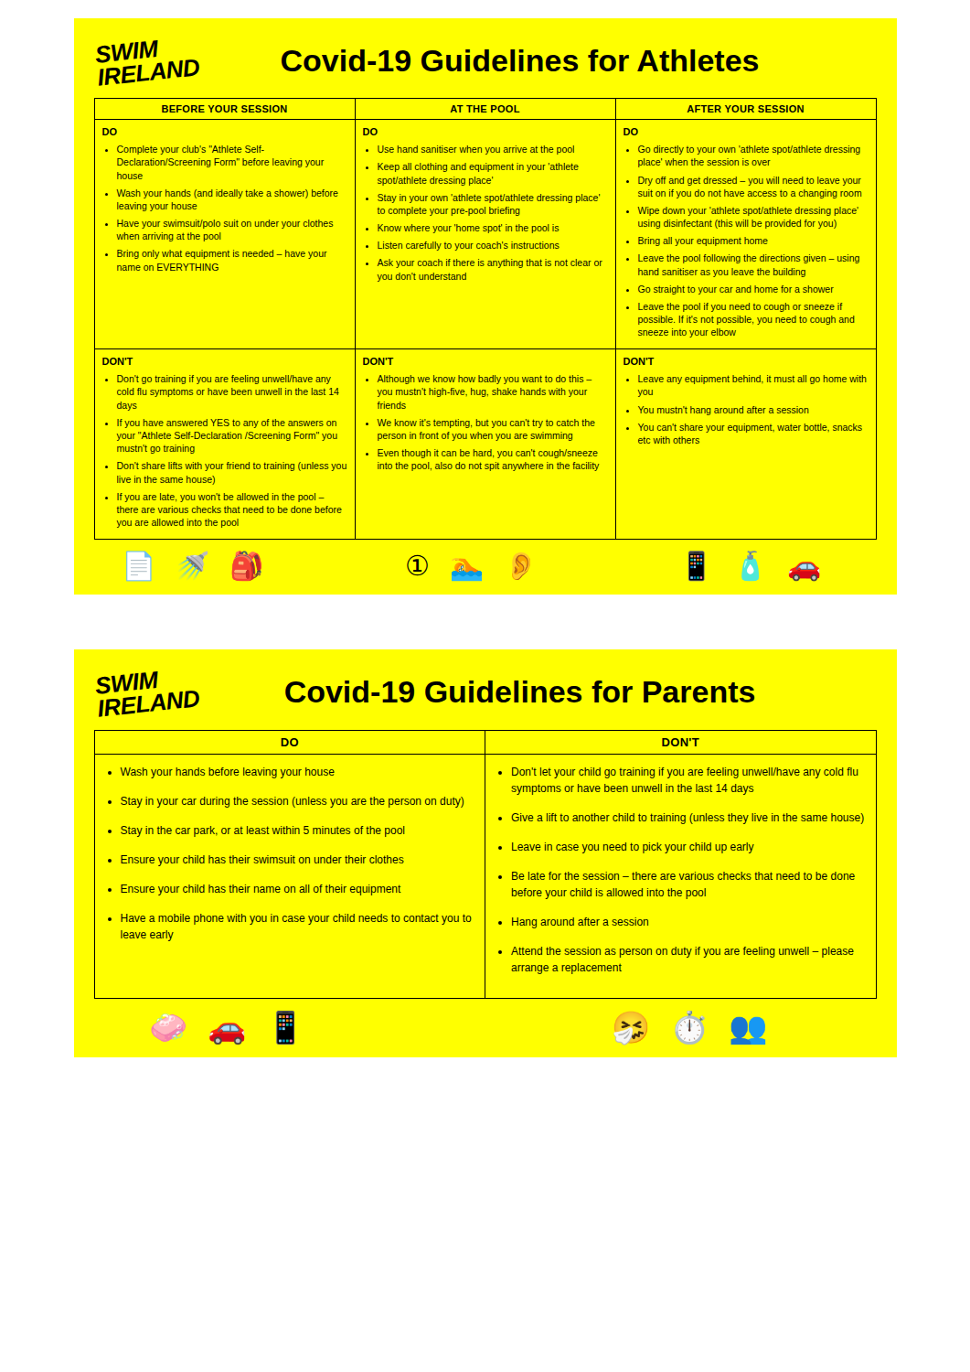SWIM IRELAND
Covid-19 Guidelines for Athletes
| BEFORE YOUR SESSION | AT THE POOL | AFTER YOUR SESSION |
| --- | --- | --- |
| DO Complete your club's "Athlete Self-Declaration/Screening Form" before leaving your house Wash your hands (and ideally take a shower) before leaving your house Have your swimsuit/polo suit on under your clothes when arriving at the pool Bring only what equipment is needed – have your name on EVERYTHING | DO Use hand sanitiser when you arrive at the pool Keep all clothing and equipment in your 'athlete spot/athlete dressing place' Stay in your own 'athlete spot/athlete dressing place' to complete your pre-pool briefing Know where your 'home spot' in the pool is Listen carefully to your coach's instructions Ask your coach if there is anything that is not clear or you don't understand | DO Go directly to your own 'athlete spot/athlete dressing place' when the session is over Dry off and get dressed – you will need to leave your suit on if you do not have access to a changing room Wipe down your 'athlete spot/athlete dressing place' using disinfectant (this will be provided for you) Bring all your equipment home Leave the pool following the directions given – using hand sanitiser as you leave the building Go straight to your car and home for a shower Leave the pool if you need to cough or sneeze if possible. If it's not possible, you need to cough and sneeze into your elbow |
| DON'T Don't go training if you are feeling unwell/have any cold flu symptoms or have been unwell in the last 14 days If you have answered YES to any of the answers on your "Athlete Self-Declaration /Screening Form" you mustn't go training Don't share lifts with your friend to training (unless you live in the same house) If you are late, you won't be allowed in the pool – there are various checks that need to be done before you are allowed into the pool | DON'T Although we know how badly you want to do this – you mustn't high-five, hug, shake hands with your friends We know it's tempting, but you can't try to catch the person in front of you when you are swimming Even though it can be hard, you can't cough/sneeze into the pool, also do not spit anywhere in the facility | DON'T Leave any equipment behind, it must all go home with you You mustn't hang around after a session You can't share your equipment, water bottle, snacks etc with others |
📄 🚿 🎒
① 🏊 👂
📱 🧴 🚗
SWIM IRELAND
Covid-19 Guidelines for Parents
| DO | DON'T |
| --- | --- |
| Wash your hands before leaving your house Stay in your car during the session (unless you are the person on duty) Stay in the car park, or at least within 5 minutes of the pool Ensure your child has their swimsuit on under their clothes Ensure your child has their name on all of their equipment Have a mobile phone with you in case your child needs to contact you to leave early | Don't let your child go training if you are feeling unwell/have any cold flu symptoms or have been unwell in the last 14 days Give a lift to another child to training (unless they live in the same house) Leave in case you need to pick your child up early Be late for the session – there are various checks that need to be done before your child is allowed into the pool Hang around after a session Attend the session as person on duty if you are feeling unwell – please arrange a replacement |
🧼 🚗 📱
🤧 ⏱️ 👥